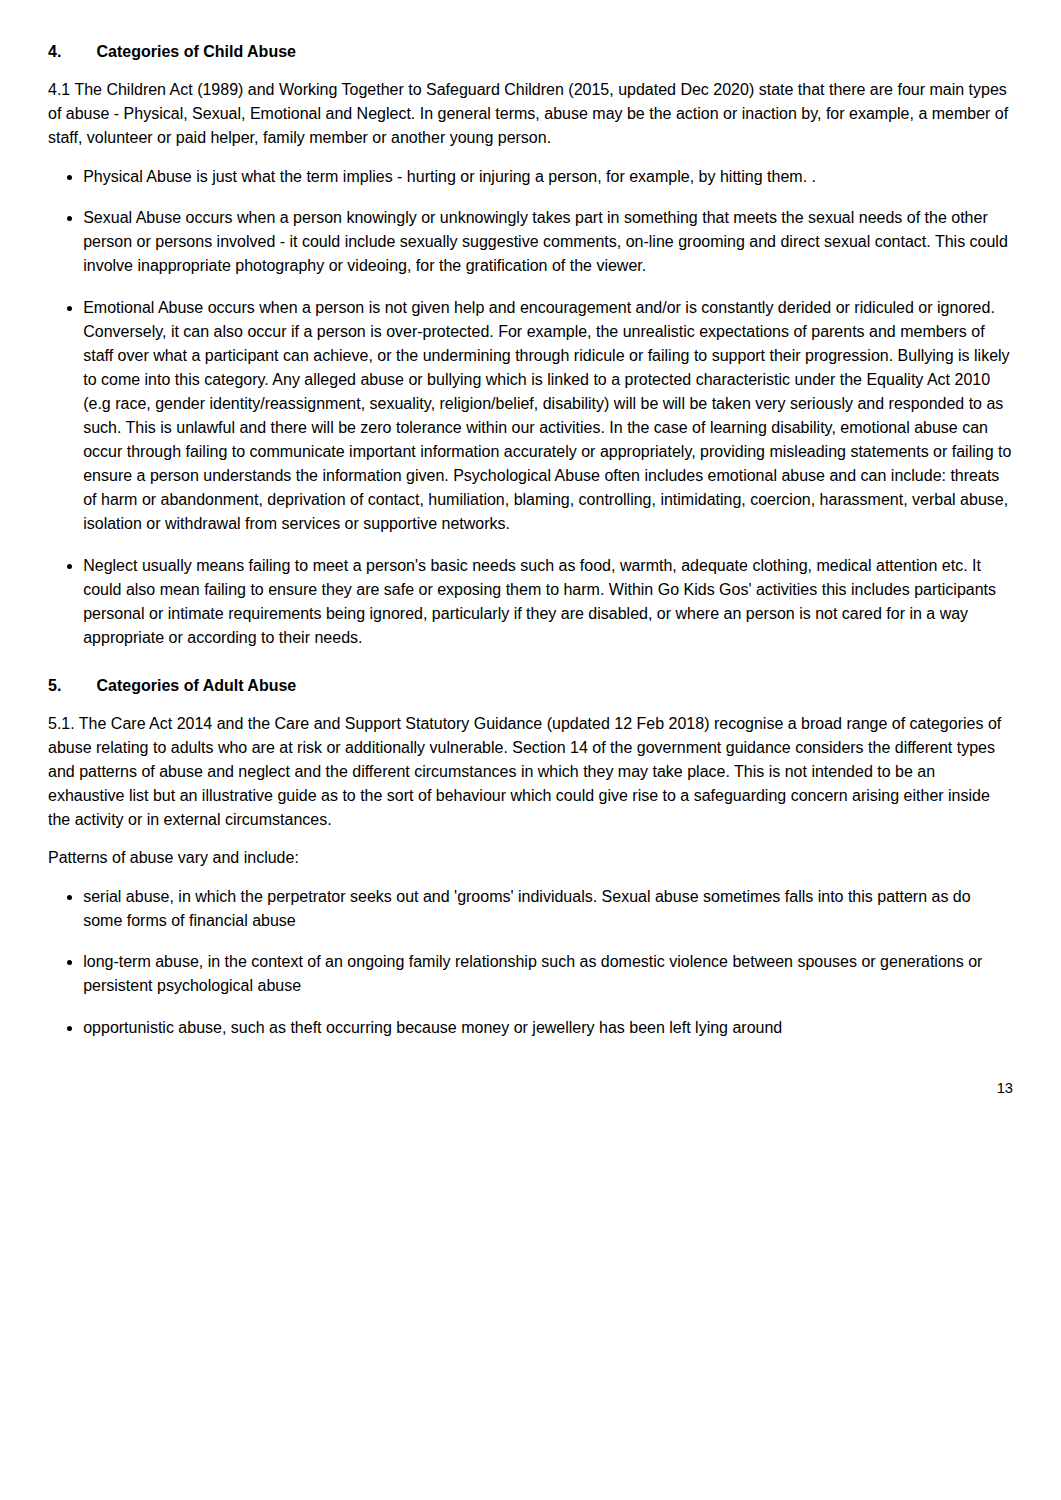4. Categories of Child Abuse
4.1 The Children Act (1989) and Working Together to Safeguard Children (2015, updated Dec 2020) state that there are four main types of abuse - Physical, Sexual, Emotional and Neglect. In general terms, abuse may be the action or inaction by, for example, a member of staff, volunteer or paid helper, family member or another young person.
Physical Abuse is just what the term implies - hurting or injuring a person, for example, by hitting them. .
Sexual Abuse occurs when a person knowingly or unknowingly takes part in something that meets the sexual needs of the other person or persons involved - it could include sexually suggestive comments, on-line grooming and direct sexual contact. This could involve inappropriate photography or videoing, for the gratification of the viewer.
Emotional Abuse occurs when a person is not given help and encouragement and/or is constantly derided or ridiculed or ignored. Conversely, it can also occur if a person is over-protected. For example, the unrealistic expectations of parents and members of staff over what a participant can achieve, or the undermining through ridicule or failing to support their progression. Bullying is likely to come into this category. Any alleged abuse or bullying which is linked to a protected characteristic under the Equality Act 2010 (e.g race, gender identity/reassignment, sexuality, religion/belief, disability) will be will be taken very seriously and responded to as such. This is unlawful and there will be zero tolerance within our activities. In the case of learning disability, emotional abuse can occur through failing to communicate important information accurately or appropriately, providing misleading statements or failing to ensure a person understands the information given. Psychological Abuse often includes emotional abuse and can include: threats of harm or abandonment, deprivation of contact, humiliation, blaming, controlling, intimidating, coercion, harassment, verbal abuse, isolation or withdrawal from services or supportive networks.
Neglect usually means failing to meet a person's basic needs such as food, warmth, adequate clothing, medical attention etc. It could also mean failing to ensure they are safe or exposing them to harm. Within Go Kids Gos' activities this includes participants personal or intimate requirements being ignored, particularly if they are disabled, or where an person is not cared for in a way appropriate or according to their needs.
5. Categories of Adult Abuse
5.1. The Care Act 2014 and the Care and Support Statutory Guidance (updated 12 Feb 2018) recognise a broad range of categories of abuse relating to adults who are at risk or additionally vulnerable. Section 14 of the government guidance considers the different types and patterns of abuse and neglect and the different circumstances in which they may take place. This is not intended to be an exhaustive list but an illustrative guide as to the sort of behaviour which could give rise to a safeguarding concern arising either inside the activity or in external circumstances.
Patterns of abuse vary and include:
serial abuse, in which the perpetrator seeks out and 'grooms' individuals. Sexual abuse sometimes falls into this pattern as do some forms of financial abuse
long-term abuse, in the context of an ongoing family relationship such as domestic violence between spouses or generations or persistent psychological abuse
opportunistic abuse, such as theft occurring because money or jewellery has been left lying around
13